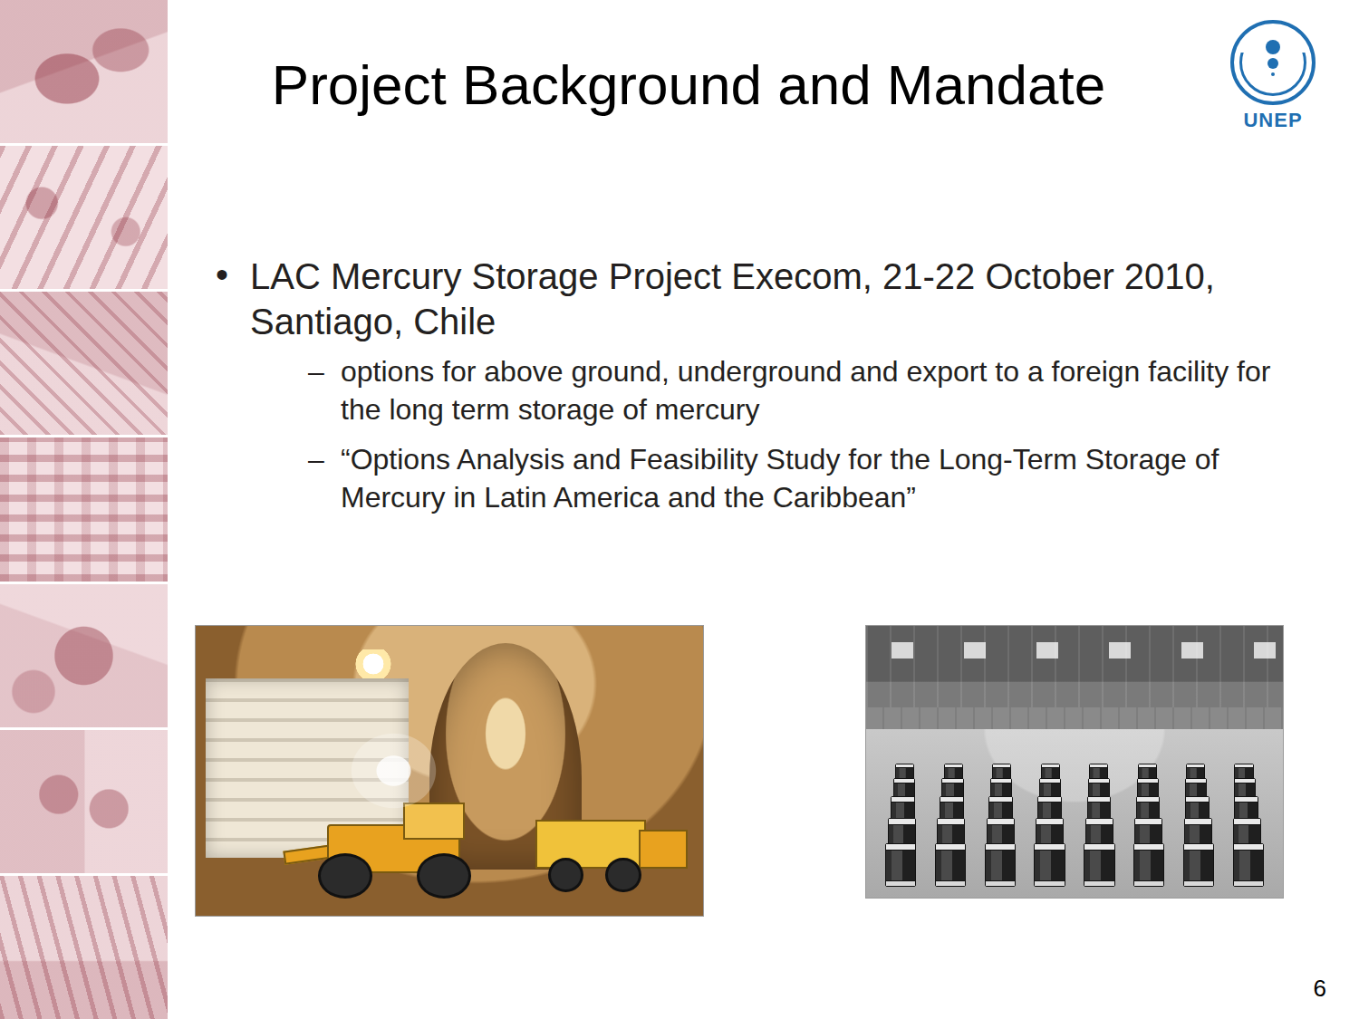UNEP
Project Background and Mandate
LAC Mercury Storage Project Execom, 21-22 October 2010, Santiago, Chile
options for above ground, underground and export to a foreign facility for the long term storage of mercury
“Options Analysis and Feasibility Study for the Long-Term Storage of Mercury in Latin America and the Caribbean”
6